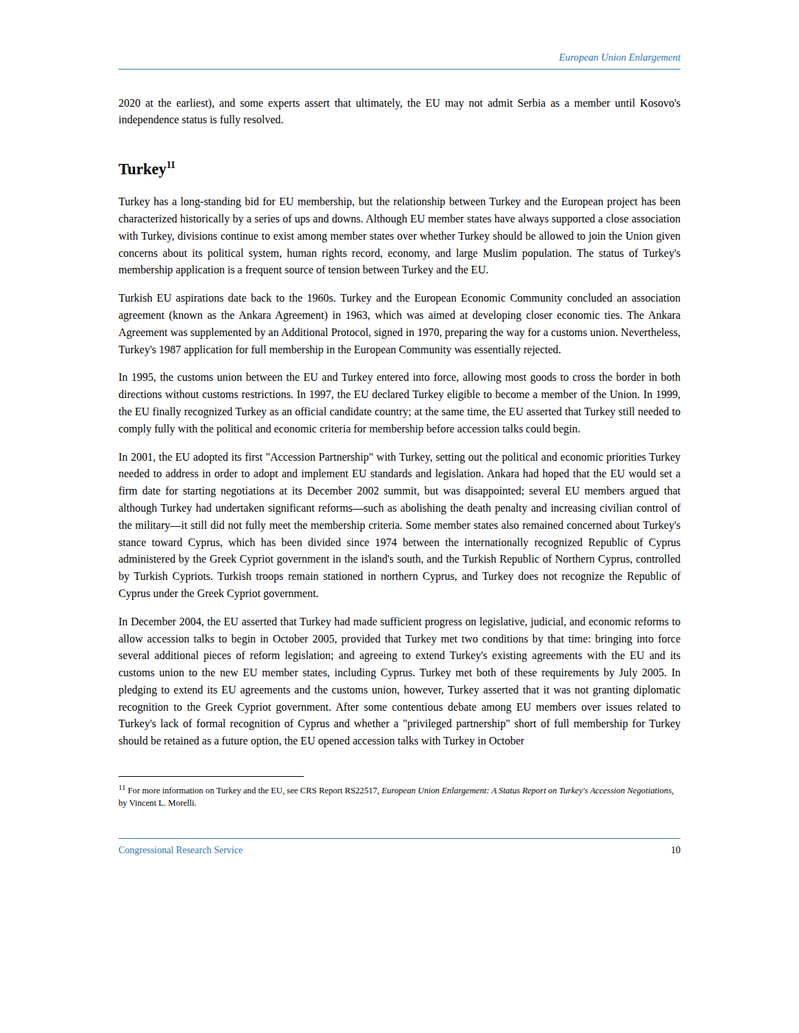European Union Enlargement
2020 at the earliest), and some experts assert that ultimately, the EU may not admit Serbia as a member until Kosovo's independence status is fully resolved.
Turkey11
Turkey has a long-standing bid for EU membership, but the relationship between Turkey and the European project has been characterized historically by a series of ups and downs. Although EU member states have always supported a close association with Turkey, divisions continue to exist among member states over whether Turkey should be allowed to join the Union given concerns about its political system, human rights record, economy, and large Muslim population. The status of Turkey's membership application is a frequent source of tension between Turkey and the EU.
Turkish EU aspirations date back to the 1960s. Turkey and the European Economic Community concluded an association agreement (known as the Ankara Agreement) in 1963, which was aimed at developing closer economic ties. The Ankara Agreement was supplemented by an Additional Protocol, signed in 1970, preparing the way for a customs union. Nevertheless, Turkey's 1987 application for full membership in the European Community was essentially rejected.
In 1995, the customs union between the EU and Turkey entered into force, allowing most goods to cross the border in both directions without customs restrictions. In 1997, the EU declared Turkey eligible to become a member of the Union. In 1999, the EU finally recognized Turkey as an official candidate country; at the same time, the EU asserted that Turkey still needed to comply fully with the political and economic criteria for membership before accession talks could begin.
In 2001, the EU adopted its first "Accession Partnership" with Turkey, setting out the political and economic priorities Turkey needed to address in order to adopt and implement EU standards and legislation. Ankara had hoped that the EU would set a firm date for starting negotiations at its December 2002 summit, but was disappointed; several EU members argued that although Turkey had undertaken significant reforms—such as abolishing the death penalty and increasing civilian control of the military—it still did not fully meet the membership criteria. Some member states also remained concerned about Turkey's stance toward Cyprus, which has been divided since 1974 between the internationally recognized Republic of Cyprus administered by the Greek Cypriot government in the island's south, and the Turkish Republic of Northern Cyprus, controlled by Turkish Cypriots. Turkish troops remain stationed in northern Cyprus, and Turkey does not recognize the Republic of Cyprus under the Greek Cypriot government.
In December 2004, the EU asserted that Turkey had made sufficient progress on legislative, judicial, and economic reforms to allow accession talks to begin in October 2005, provided that Turkey met two conditions by that time: bringing into force several additional pieces of reform legislation; and agreeing to extend Turkey's existing agreements with the EU and its customs union to the new EU member states, including Cyprus. Turkey met both of these requirements by July 2005. In pledging to extend its EU agreements and the customs union, however, Turkey asserted that it was not granting diplomatic recognition to the Greek Cypriot government. After some contentious debate among EU members over issues related to Turkey's lack of formal recognition of Cyprus and whether a "privileged partnership" short of full membership for Turkey should be retained as a future option, the EU opened accession talks with Turkey in October
11 For more information on Turkey and the EU, see CRS Report RS22517, European Union Enlargement: A Status Report on Turkey's Accession Negotiations, by Vincent L. Morelli.
Congressional Research Service 10